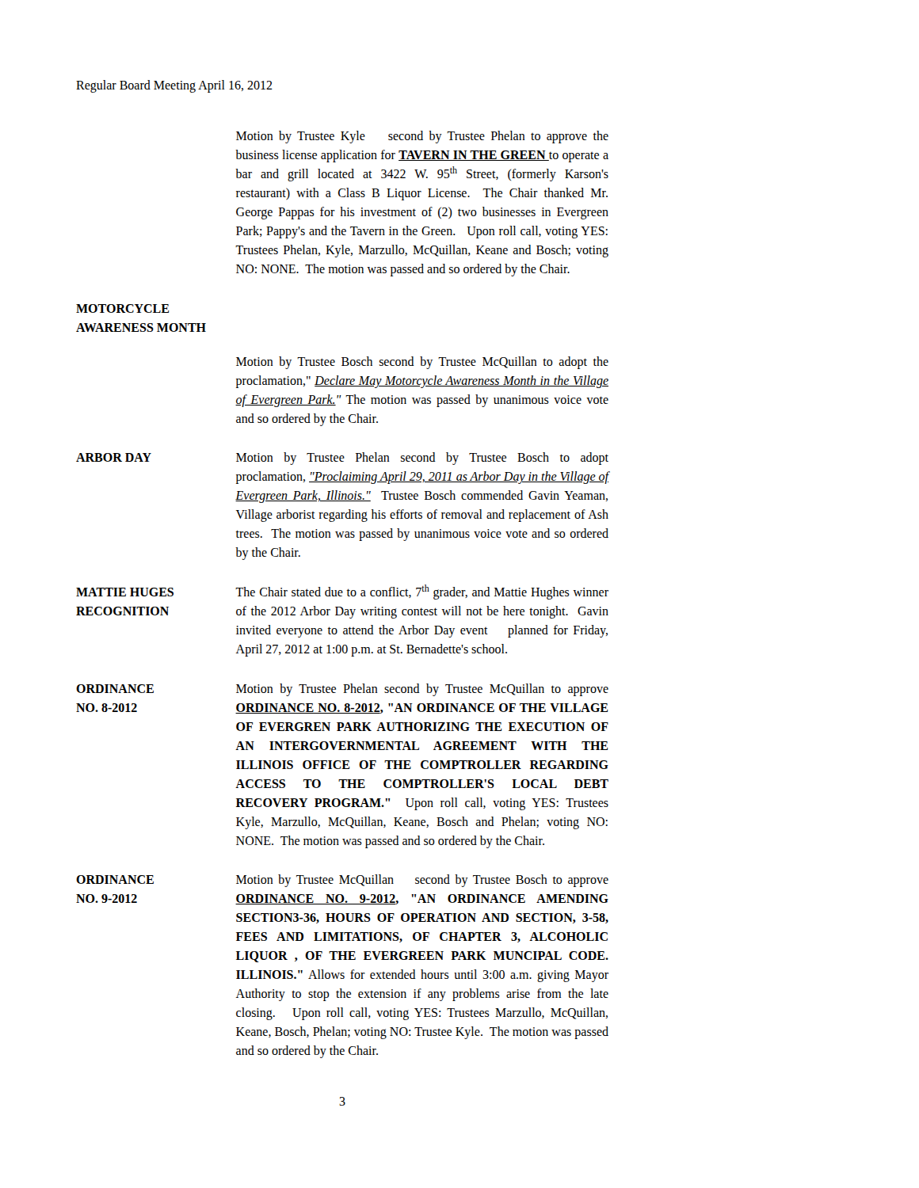Regular Board Meeting April 16, 2012
Motion by Trustee Kyle second by Trustee Phelan to approve the business license application for TAVERN IN THE GREEN to operate a bar and grill located at 3422 W. 95th Street, (formerly Karson's restaurant) with a Class B Liquor License. The Chair thanked Mr. George Pappas for his investment of (2) two businesses in Evergreen Park; Pappy's and the Tavern in the Green. Upon roll call, voting YES: Trustees Phelan, Kyle, Marzullo, McQuillan, Keane and Bosch; voting NO: NONE. The motion was passed and so ordered by the Chair.
Motorcycle
Awareness Month
Motion by Trustee Bosch second by Trustee McQuillan to adopt the proclamation," Declare May Motorcycle Awareness Month in the Village of Evergreen Park." The motion was passed by unanimous voice vote and so ordered by the Chair.
Arbor Day
Motion by Trustee Phelan second by Trustee Bosch to adopt proclamation, "Proclaiming April 29, 2011 as Arbor Day in the Village of Evergreen Park, Illinois." Trustee Bosch commended Gavin Yeaman, Village arborist regarding his efforts of removal and replacement of Ash trees. The motion was passed by unanimous voice vote and so ordered by the Chair.
Mattie Huges
Recognition
The Chair stated due to a conflict, 7th grader, and Mattie Hughes winner of the 2012 Arbor Day writing contest will not be here tonight. Gavin invited everyone to attend the Arbor Day event planned for Friday, April 27, 2012 at 1:00 p.m. at St. Bernadette's school.
Ordinance
No. 8-2012
Motion by Trustee Phelan second by Trustee McQuillan to approve ORDINANCE NO. 8-2012, "AN ORDINANCE OF THE VILLAGE OF EVERGREN PARK AUTHORIZING THE EXECUTION OF AN INTERGOVERNMENTAL AGREEMENT WITH THE ILLINOIS OFFICE OF THE COMPTROLLER REGARDING ACCESS TO THE COMPTROLLER'S LOCAL DEBT RECOVERY PROGRAM." Upon roll call, voting YES: Trustees Kyle, Marzullo, McQuillan, Keane, Bosch and Phelan; voting NO: NONE. The motion was passed and so ordered by the Chair.
Ordinance
No. 9-2012
Motion by Trustee McQuillan second by Trustee Bosch to approve ORDINANCE NO. 9-2012, "AN ORDINANCE AMENDING SECTION3-36, HOURS OF OPERATION AND SECTION, 3-58, FEES AND LIMITATIONS, OF CHAPTER 3, ALCOHOLIC LIQUOR , OF THE EVERGREEN PARK MUNCIPAL CODE. ILLINOIS." Allows for extended hours until 3:00 a.m. giving Mayor Authority to stop the extension if any problems arise from the late closing. Upon roll call, voting YES: Trustees Marzullo, McQuillan, Keane, Bosch, Phelan; voting NO: Trustee Kyle. The motion was passed and so ordered by the Chair.
3